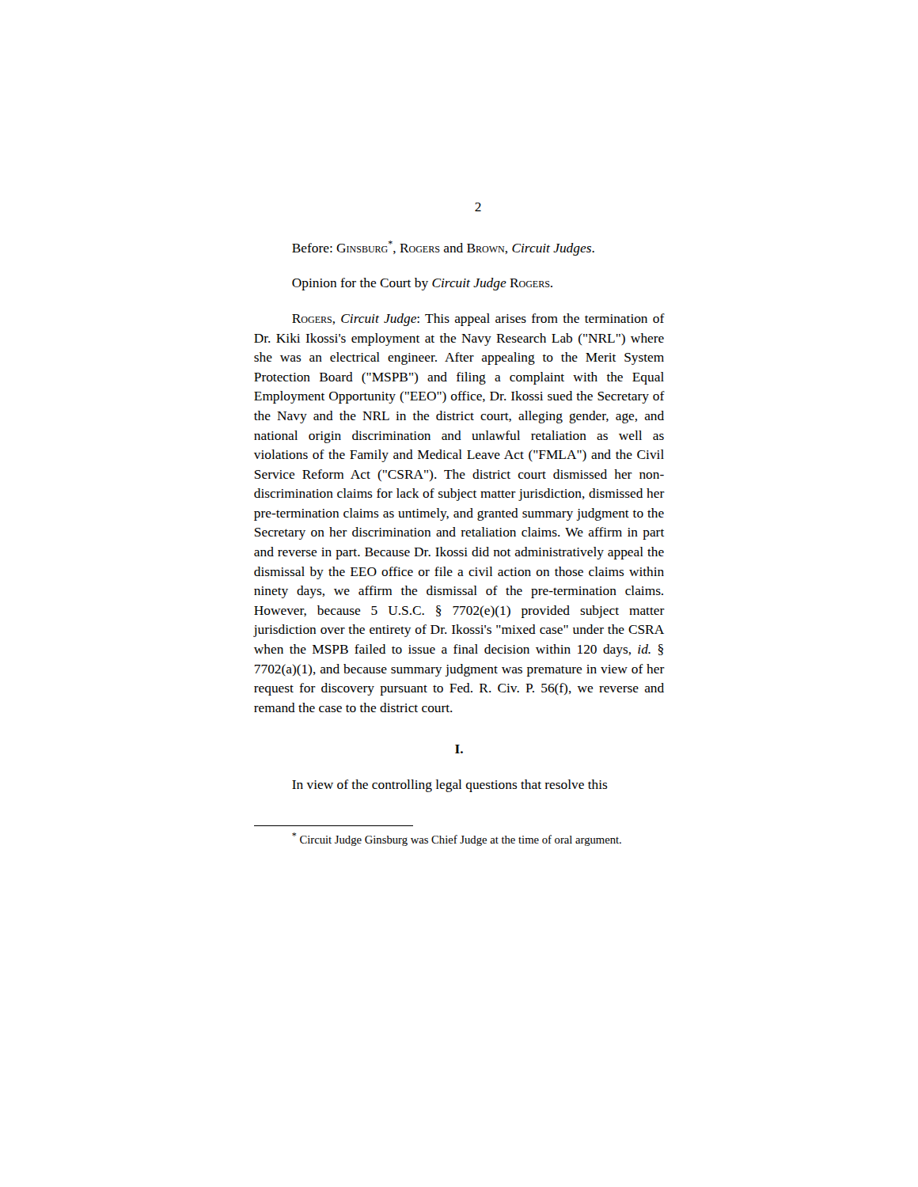2
Before: Ginsburg*, Rogers and Brown, Circuit Judges.
Opinion for the Court by Circuit Judge Rogers.
Rogers, Circuit Judge: This appeal arises from the termination of Dr. Kiki Ikossi's employment at the Navy Research Lab ("NRL") where she was an electrical engineer. After appealing to the Merit System Protection Board ("MSPB") and filing a complaint with the Equal Employment Opportunity ("EEO") office, Dr. Ikossi sued the Secretary of the Navy and the NRL in the district court, alleging gender, age, and national origin discrimination and unlawful retaliation as well as violations of the Family and Medical Leave Act ("FMLA") and the Civil Service Reform Act ("CSRA"). The district court dismissed her non-discrimination claims for lack of subject matter jurisdiction, dismissed her pre-termination claims as untimely, and granted summary judgment to the Secretary on her discrimination and retaliation claims. We affirm in part and reverse in part. Because Dr. Ikossi did not administratively appeal the dismissal by the EEO office or file a civil action on those claims within ninety days, we affirm the dismissal of the pre-termination claims. However, because 5 U.S.C. § 7702(e)(1) provided subject matter jurisdiction over the entirety of Dr. Ikossi's "mixed case" under the CSRA when the MSPB failed to issue a final decision within 120 days, id. § 7702(a)(1), and because summary judgment was premature in view of her request for discovery pursuant to Fed. R. Civ. P. 56(f), we reverse and remand the case to the district court.
I.
In view of the controlling legal questions that resolve this
* Circuit Judge Ginsburg was Chief Judge at the time of oral argument.